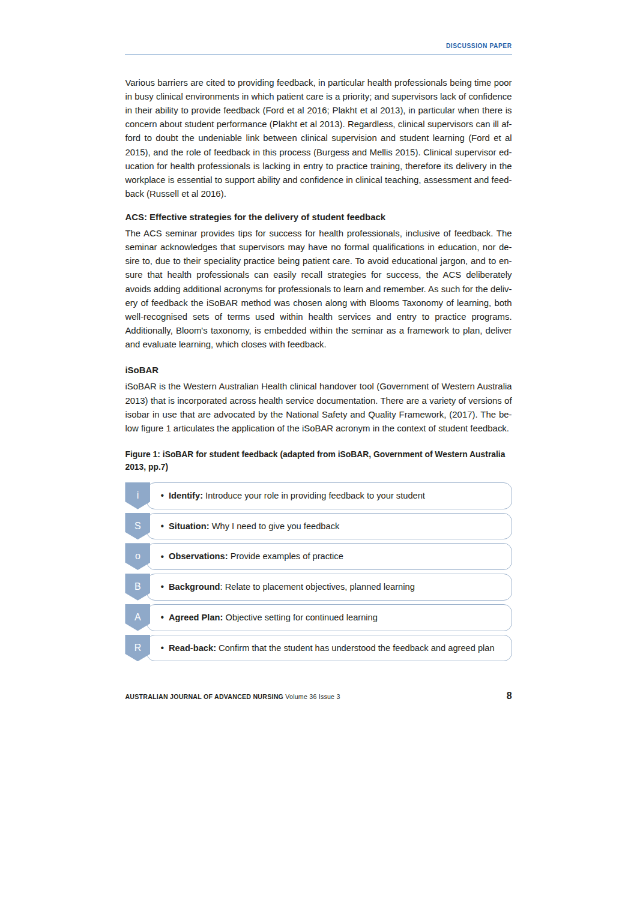Discussion Paper
Various barriers are cited to providing feedback, in particular health professionals being time poor in busy clinical environments in which patient care is a priority; and supervisors lack of confidence in their ability to provide feedback (Ford et al 2016; Plakht et al 2013), in particular when there is concern about student performance (Plakht et al 2013). Regardless, clinical supervisors can ill afford to doubt the undeniable link between clinical supervision and student learning (Ford et al 2015), and the role of feedback in this process (Burgess and Mellis 2015). Clinical supervisor education for health professionals is lacking in entry to practice training, therefore its delivery in the workplace is essential to support ability and confidence in clinical teaching, assessment and feedback (Russell et al 2016).
ACS: Effective strategies for the delivery of student feedback
The ACS seminar provides tips for success for health professionals, inclusive of feedback. The seminar acknowledges that supervisors may have no formal qualifications in education, nor desire to, due to their speciality practice being patient care. To avoid educational jargon, and to ensure that health professionals can easily recall strategies for success, the ACS deliberately avoids adding additional acronyms for professionals to learn and remember. As such for the delivery of feedback the iSoBAR method was chosen along with Blooms Taxonomy of learning, both well-recognised sets of terms used within health services and entry to practice programs. Additionally, Bloom's taxonomy, is embedded within the seminar as a framework to plan, deliver and evaluate learning, which closes with feedback.
iSoBAR
iSoBAR is the Western Australian Health clinical handover tool (Government of Western Australia 2013) that is incorporated across health service documentation. There are a variety of versions of isobar in use that are advocated by the National Safety and Quality Framework, (2017). The below figure 1 articulates the application of the iSoBAR acronym in the context of student feedback.
Figure 1: iSoBAR for student feedback (adapted from iSoBAR, Government of Western Australia 2013, pp.7)
i
•Identify: Introduce your role in providing feedback to your student
S
•Situation: Why I need to give you feedback
o
•Observations: Provide examples of practice
B
•Background: Relate to placement objectives, planned learning
A
•Agreed Plan: Objective setting for continued learning
R
•Read-back: Confirm that the student has understood the feedback and agreed plan
Australian Journal of Advanced Nursing Volume 36 Issue 3
8